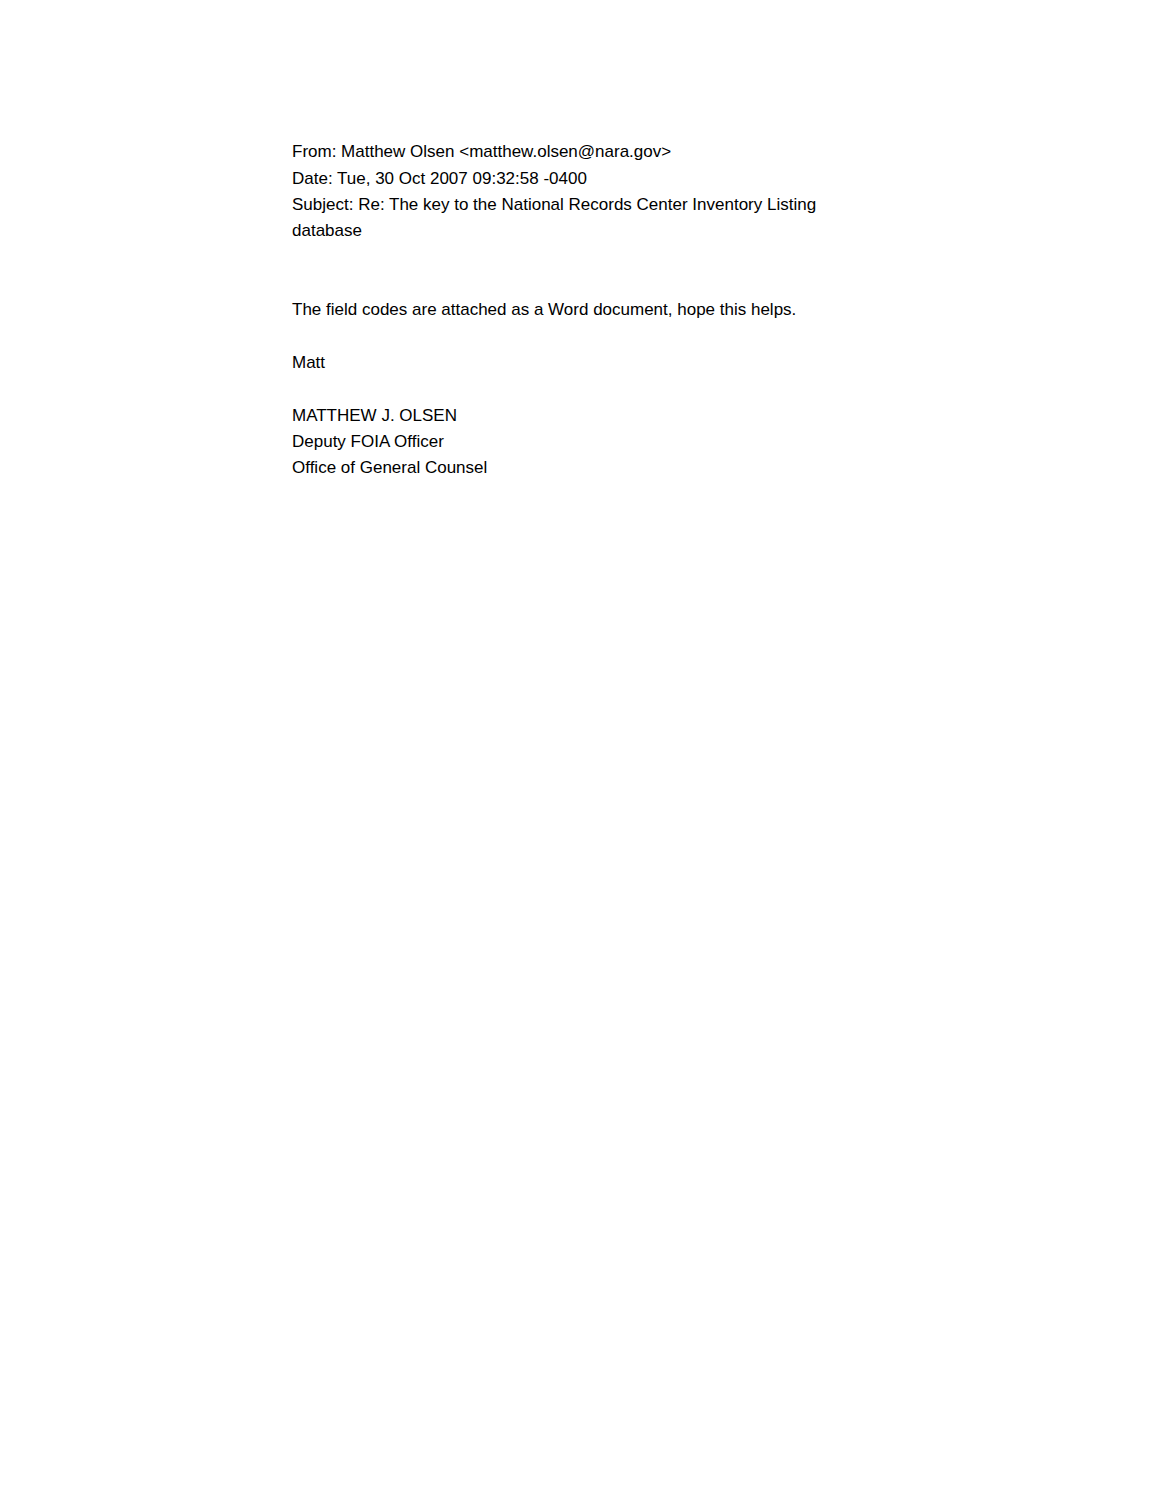From: Matthew Olsen <matthew.olsen@nara.gov>
Date: Tue, 30 Oct 2007 09:32:58 -0400
Subject: Re: The key to the National Records Center Inventory Listing database
The field codes are attached as a Word document, hope this helps.
Matt
MATTHEW J. OLSEN
Deputy FOIA Officer
Office of General Counsel